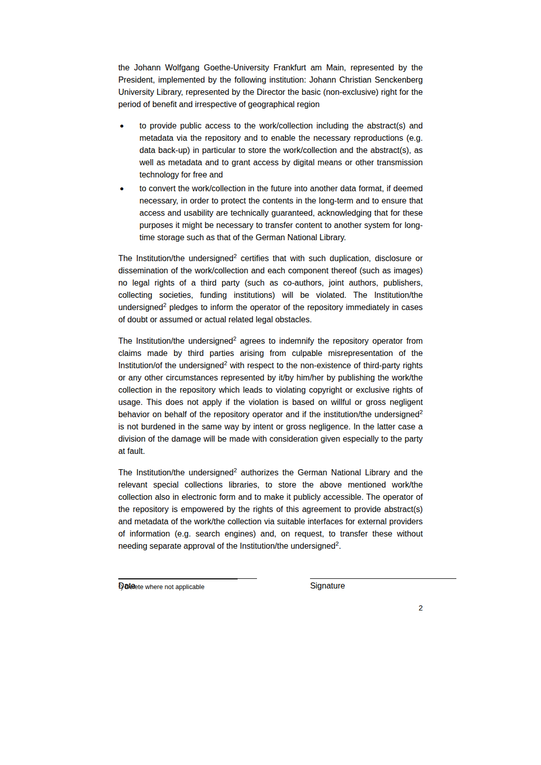the Johann Wolfgang Goethe-University Frankfurt am Main, represented by the President, implemented by the following institution: Johann Christian Senckenberg University Library, represented by the Director the basic (non-exclusive) right for the period of benefit and irrespective of geographical region
to provide public access to the work/collection including the abstract(s) and metadata via the repository and to enable the necessary reproductions (e.g. data back-up) in particular to store the work/collection and the abstract(s), as well as metadata and to grant access by digital means or other transmission technology for free and
to convert the work/collection in the future into another data format, if deemed necessary, in order to protect the contents in the long-term and to ensure that access and usability are technically guaranteed, acknowledging that for these purposes it might be necessary to transfer content to another system for long-time storage such as that of the German National Library.
The Institution/the undersigned2 certifies that with such duplication, disclosure or dissemination of the work/collection and each component thereof (such as images) no legal rights of a third party (such as co-authors, joint authors, publishers, collecting societies, funding institutions) will be violated. The Institution/the undersigned2 pledges to inform the operator of the repository immediately in cases of doubt or assumed or actual related legal obstacles.
The Institution/the undersigned2 agrees to indemnify the repository operator from claims made by third parties arising from culpable misrepresentation of the Institution/of the undersigned2 with respect to the non-existence of third-party rights or any other circumstances represented by it/by him/her by publishing the work/the collection in the repository which leads to violating copyright or exclusive rights of usage. This does not apply if the violation is based on willful or gross negligent behavior on behalf of the repository operator and if the institution/the undersigned2 is not burdened in the same way by intent or gross negligence. In the latter case a division of the damage will be made with consideration given especially to the party at fault.
The Institution/the undersigned2 authorizes the German National Library and the relevant special collections libraries, to store the above mentioned work/the collection also in electronic form and to make it publicly accessible. The operator of the repository is empowered by the rights of this agreement to provide abstract(s) and metadata of the work/the collection via suitable interfaces for external providers of information (e.g. search engines) and, on request, to transfer these without needing separate approval of the Institution/the undersigned2.
Date
Signature
2) Delete where not applicable
2